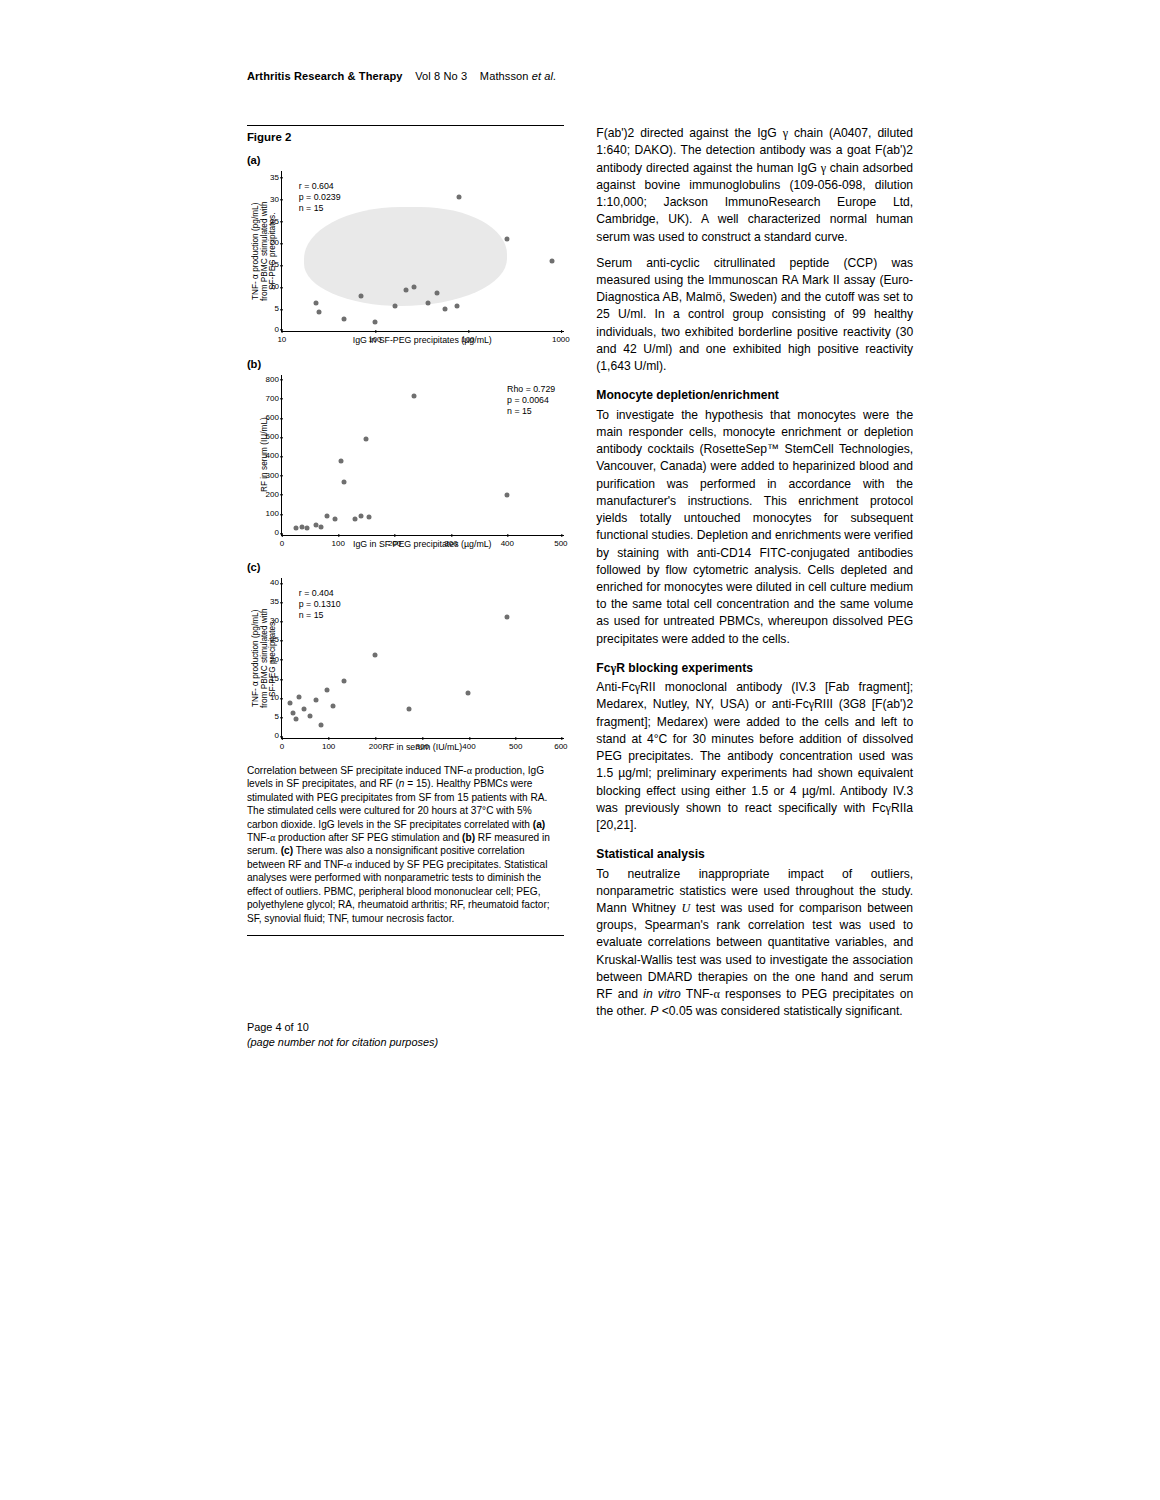Arthritis Research & Therapy Vol 8 No 3 Mathsson et al.
Figure 2
(a)
TNF- α production (pg/mL)
from PBMC stimulated with
SF-PEG precipitates.
35
30
25
20
15
10
5
0
10
100
100
1000
r = 0.604
p = 0.0239
n = 15
IgG in SF-PEG precipitates (µg/mL)
(b)
RF in serum (IU/mL)
800
700
600
500
400
300
200
100
0
0
100
200
300
400
500
Rho = 0.729
p = 0.0064
n = 15
IgG in SF PEG precipitates (µg/mL)
(c)
TNF- α production (pg/mL)
from PBMC stimulated with
SF-PEG precipitates.
40
35
30
25
20
15
10
5
0
0
100
200
300
400
500
600
r = 0.404
p = 0.1310
n = 15
RF in serum (IU/mL)
Correlation between SF precipitate induced TNF-α production, IgG levels in SF precipitates, and RF (n = 15). Healthy PBMCs were stimulated with PEG precipitates from SF from 15 patients with RA. The stimulated cells were cultured for 20 hours at 37°C with 5% carbon dioxide. IgG levels in the SF precipitates correlated with (a) TNF-α production after SF PEG stimulation and (b) RF measured in serum. (c) There was also a nonsignificant positive correlation between RF and TNF-α induced by SF PEG precipitates. Statistical analyses were performed with nonparametric tests to diminish the effect of outliers. PBMC, peripheral blood mononuclear cell; PEG, polyethylene glycol; RA, rheumatoid arthritis; RF, rheumatoid factor; SF, synovial fluid; TNF, tumour necrosis factor.
F(ab')2 directed against the IgG γ chain (A0407, diluted 1:640; DAKO). The detection antibody was a goat F(ab')2 antibody directed against the human IgG γ chain adsorbed against bovine immunoglobulins (109-056-098, dilution 1:10,000; Jackson ImmunoResearch Europe Ltd, Cambridge, UK). A well characterized normal human serum was used to construct a standard curve.
Serum anti-cyclic citrullinated peptide (CCP) was measured using the Immunoscan RA Mark II assay (Euro-Diagnostica AB, Malmö, Sweden) and the cutoff was set to 25 U/ml. In a control group consisting of 99 healthy individuals, two exhibited borderline positive reactivity (30 and 42 U/ml) and one exhibited high positive reactivity (1,643 U/ml).
Monocyte depletion/enrichment
To investigate the hypothesis that monocytes were the main responder cells, monocyte enrichment or depletion antibody cocktails (RosetteSep™ StemCell Technologies, Vancouver, Canada) were added to heparinized blood and purification was performed in accordance with the manufacturer's instructions. This enrichment protocol yields totally untouched monocytes for subsequent functional studies. Depletion and enrichments were verified by staining with anti-CD14 FITC-conjugated antibodies followed by flow cytometric analysis. Cells depleted and enriched for monocytes were diluted in cell culture medium to the same total cell concentration and the same volume as used for untreated PBMCs, whereupon dissolved PEG precipitates were added to the cells.
Fcγ R blocking experiments
Anti-Fcγ RII monoclonal antibody (IV.3 [Fab fragment]; Medarex, Nutley, NY, USA) or anti-Fcγ RIII (3G8 [F(ab')2 fragment]; Medarex) were added to the cells and left to stand at 4°C for 30 minutes before addition of dissolved PEG precipitates. The antibody concentration used was 1.5 µg/ml; preliminary experiments had shown equivalent blocking effect using either 1.5 or 4 µg/ml. Antibody IV.3 was previously shown to react specifically with Fcγ RIIa [20,21].
Statistical analysis
To neutralize inappropriate impact of outliers, nonparametric statistics were used throughout the study. Mann Whitney U test was used for comparison between groups, Spearman's rank correlation test was used to evaluate correlations between quantitative variables, and Kruskal-Wallis test was used to investigate the association between DMARD therapies on the one hand and serum RF and in vitro TNF-α responses to PEG precipitates on the other. P <0.05 was considered statistically significant.
Page 4 of 10
(page number not for citation purposes)